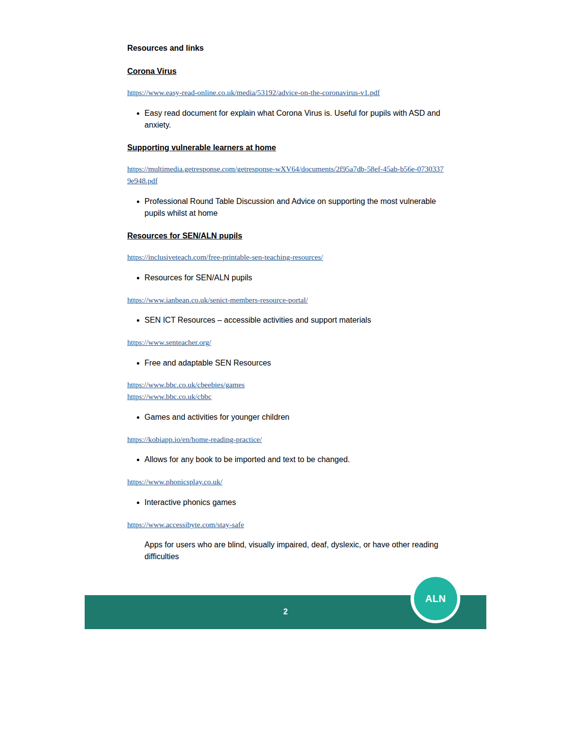Resources and links
Corona Virus
https://www.easy-read-online.co.uk/media/53192/advice-on-the-coronavirus-v1.pdf
Easy read document for explain what Corona Virus is. Useful for pupils with ASD and anxiety.
Supporting vulnerable learners at home
https://multimedia.getresponse.com/getresponse-wXV64/documents/2f95a7db-58ef-45ab-b56e-07303379e948.pdf
Professional Round Table Discussion and Advice on supporting the most vulnerable pupils whilst at home
Resources for SEN/ALN pupils
https://inclusiveteach.com/free-printable-sen-teaching-resources/
Resources for SEN/ALN pupils
https://www.ianbean.co.uk/senict-members-resource-portal/
SEN ICT Resources – accessible activities and support materials
https://www.senteacher.org/
Free and adaptable SEN Resources
https://www.bbc.co.uk/cbeebies/games
https://www.bbc.co.uk/cbbc
Games and activities for younger children
https://kobiapp.io/en/home-reading-practice/
Allows for any book to be imported and text to be changed.
https://www.phonicsplay.co.uk/
Interactive phonics games
https://www.accessibyte.com/stay-safe
Apps for users who are blind, visually impaired, deaf, dyslexic, or have other reading difficulties
2
ALN